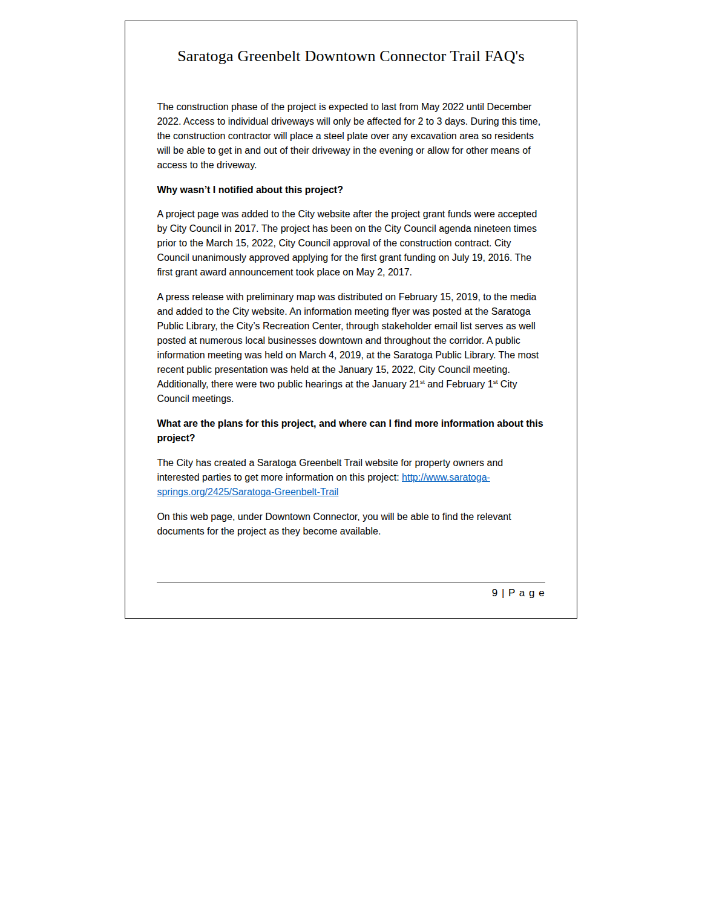Saratoga Greenbelt Downtown Connector Trail FAQ's
The construction phase of the project is expected to last from May 2022 until December 2022. Access to individual driveways will only be affected for 2 to 3 days. During this time, the construction contractor will place a steel plate over any excavation area so residents will be able to get in and out of their driveway in the evening or allow for other means of access to the driveway.
Why wasn’t I notified about this project?
A project page was added to the City website after the project grant funds were accepted by City Council in 2017. The project has been on the City Council agenda nineteen times prior to the March 15, 2022, City Council approval of the construction contract. City Council unanimously approved applying for the first grant funding on July 19, 2016. The first grant award announcement took place on May 2, 2017.
A press release with preliminary map was distributed on February 15, 2019, to the media and added to the City website. An information meeting flyer was posted at the Saratoga Public Library, the City’s Recreation Center, through stakeholder email list serves as well posted at numerous local businesses downtown and throughout the corridor. A public information meeting was held on March 4, 2019, at the Saratoga Public Library. The most recent public presentation was held at the January 15, 2022, City Council meeting. Additionally, there were two public hearings at the January 21st and February 1st City Council meetings.
What are the plans for this project, and where can I find more information about this project?
The City has created a Saratoga Greenbelt Trail website for property owners and interested parties to get more information on this project: http://www.saratoga-springs.org/2425/Saratoga-Greenbelt-Trail
On this web page, under Downtown Connector, you will be able to find the relevant documents for the project as they become available.
9 | P a g e